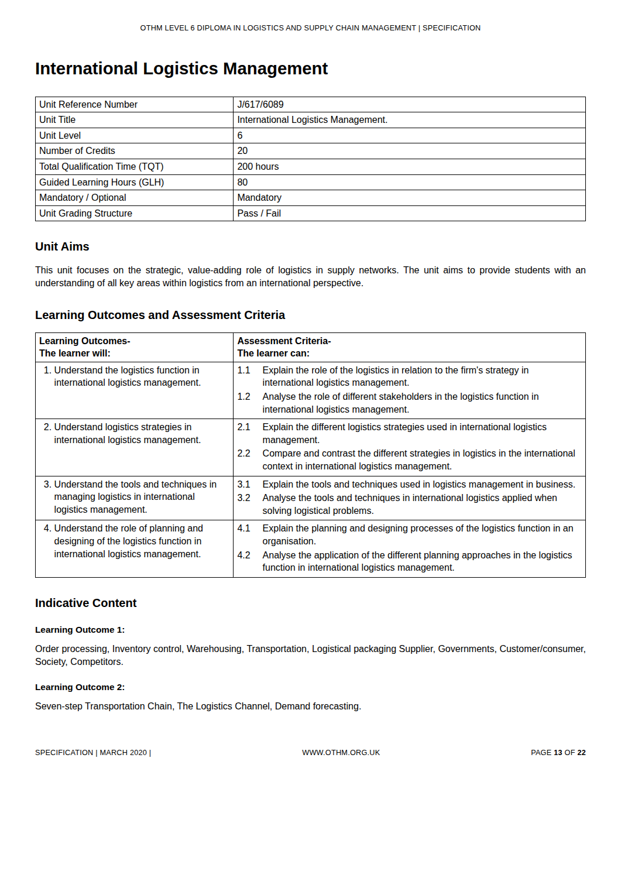OTHM LEVEL 6 DIPLOMA IN LOGISTICS AND SUPPLY CHAIN MANAGEMENT | SPECIFICATION
International Logistics Management
| Unit Reference Number | J/617/6089 |
| Unit Title | International Logistics Management. |
| Unit Level | 6 |
| Number of Credits | 20 |
| Total Qualification Time (TQT) | 200 hours |
| Guided Learning Hours (GLH) | 80 |
| Mandatory / Optional | Mandatory |
| Unit Grading Structure | Pass / Fail |
Unit Aims
This unit focuses on the strategic, value-adding role of logistics in supply networks. The unit aims to provide students with an understanding of all key areas within logistics from an international perspective.
Learning Outcomes and Assessment Criteria
| Learning Outcomes- The learner will: | Assessment Criteria- The learner can: |
| --- | --- |
| Understand the logistics function in international logistics management. | 1.1 Explain the role of the logistics in relation to the firm's strategy in international logistics management. 1.2 Analyse the role of different stakeholders in the logistics function in international logistics management. |
| Understand logistics strategies in international logistics management. | 2.1 Explain the different logistics strategies used in international logistics management. 2.2 Compare and contrast the different strategies in logistics in the international context in international logistics management. |
| Understand the tools and techniques in managing logistics in international logistics management. | 3.1 Explain the tools and techniques used in logistics management in business. 3.2 Analyse the tools and techniques in international logistics applied when solving logistical problems. |
| Understand the role of planning and designing of the logistics function in international logistics management. | 4.1 Explain the planning and designing processes of the logistics function in an organisation. 4.2 Analyse the application of the different planning approaches in the logistics function in international logistics management. |
Indicative Content
Learning Outcome 1:
Order processing, Inventory control, Warehousing, Transportation, Logistical packaging Supplier, Governments, Customer/consumer, Society, Competitors.
Learning Outcome 2:
Seven-step Transportation Chain, The Logistics Channel, Demand forecasting.
SPECIFICATION | MARCH 2020 |
WWW.OTHM.ORG.UK
PAGE 13 OF 22